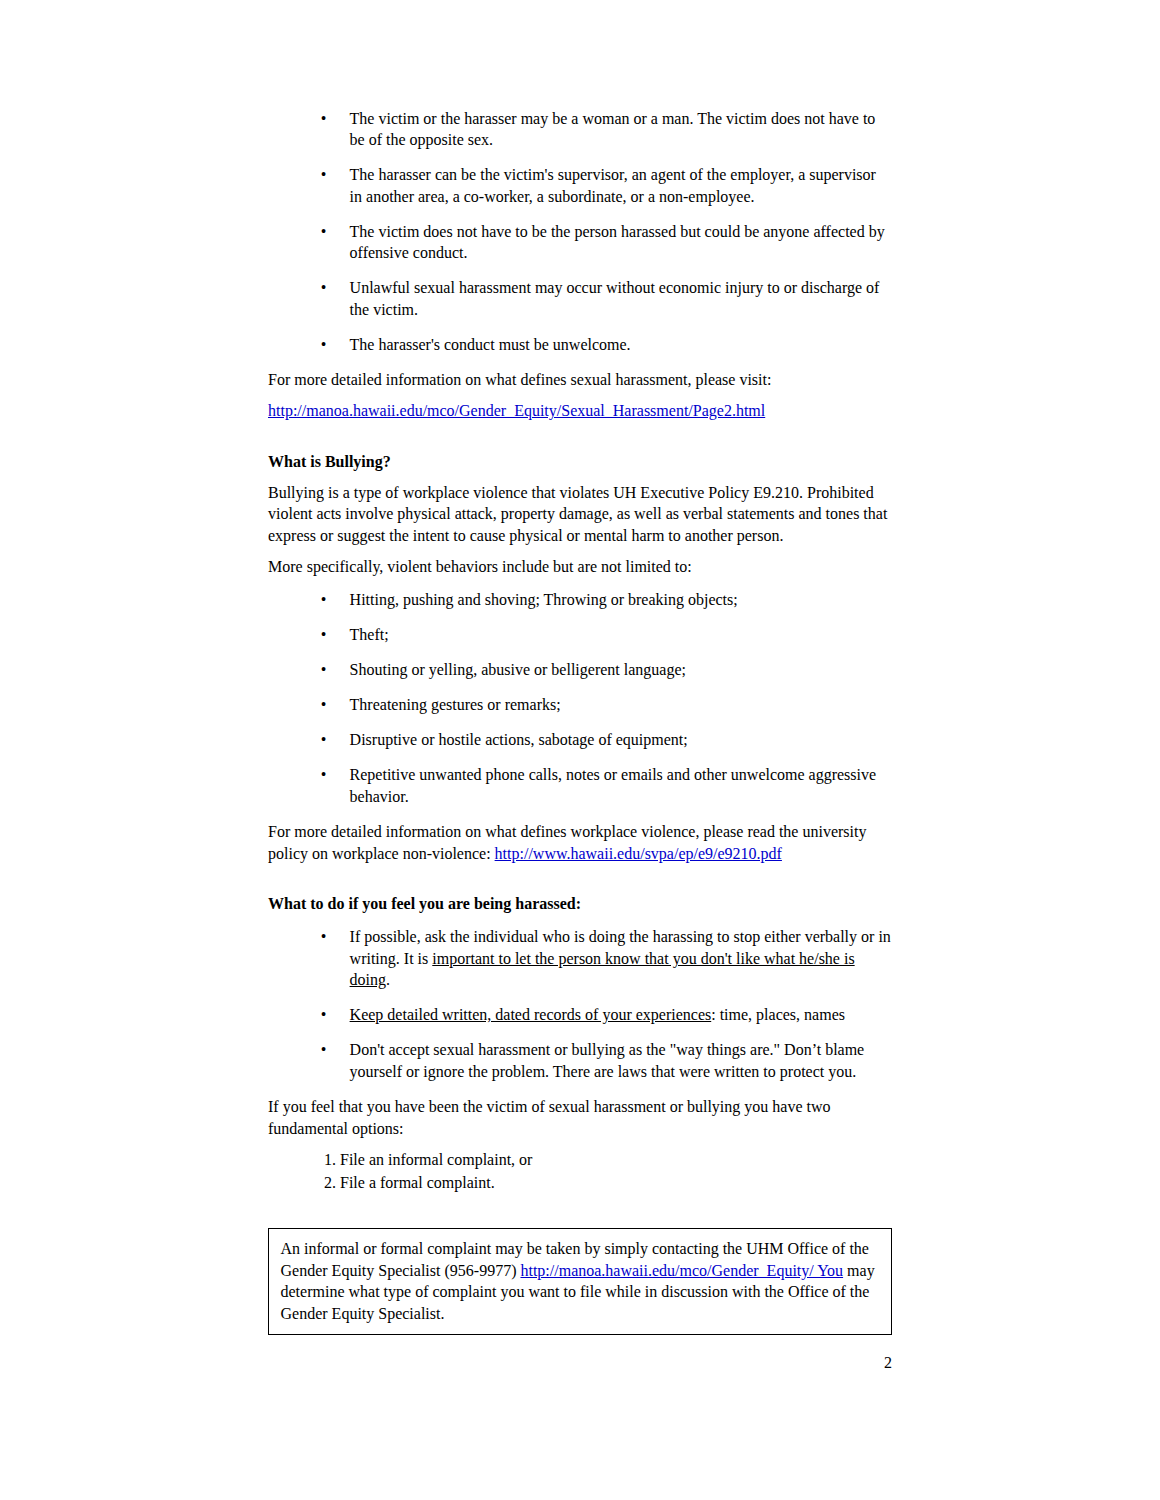The victim or the harasser may be a woman or a man. The victim does not have to be of the opposite sex.
The harasser can be the victim's supervisor, an agent of the employer, a supervisor in another area, a co-worker, a subordinate, or a non-employee.
The victim does not have to be the person harassed but could be anyone affected by offensive conduct.
Unlawful sexual harassment may occur without economic injury to or discharge of the victim.
The harasser's conduct must be unwelcome.
For more detailed information on what defines sexual harassment, please visit:
http://manoa.hawaii.edu/mco/Gender_Equity/Sexual_Harassment/Page2.html
What is Bullying?
Bullying is a type of workplace violence that violates UH Executive Policy E9.210. Prohibited violent acts involve physical attack, property damage, as well as verbal statements and tones that express or suggest the intent to cause physical or mental harm to another person.
More specifically, violent behaviors include but are not limited to:
Hitting, pushing and shoving; Throwing or breaking objects;
Theft;
Shouting or yelling, abusive or belligerent language;
Threatening gestures or remarks;
Disruptive or hostile actions, sabotage of equipment;
Repetitive unwanted phone calls, notes or emails and other unwelcome aggressive behavior.
For more detailed information on what defines workplace violence, please read the university policy on workplace non-violence: http://www.hawaii.edu/svpa/ep/e9/e9210.pdf
What to do if you feel you are being harassed:
If possible, ask the individual who is doing the harassing to stop either verbally or in writing. It is important to let the person know that you don't like what he/she is doing.
Keep detailed written, dated records of your experiences: time, places, names
Don't accept sexual harassment or bullying as the "way things are." Don’t blame yourself or ignore the problem. There are laws that were written to protect you.
If you feel that you have been the victim of sexual harassment or bullying you have two fundamental options:
File an informal complaint, or
File a formal complaint.
An informal or formal complaint may be taken by simply contacting the UHM Office of the Gender Equity Specialist (956-9977) http://manoa.hawaii.edu/mco/Gender_Equity/ You may determine what type of complaint you want to file while in discussion with the Office of the Gender Equity Specialist.
2